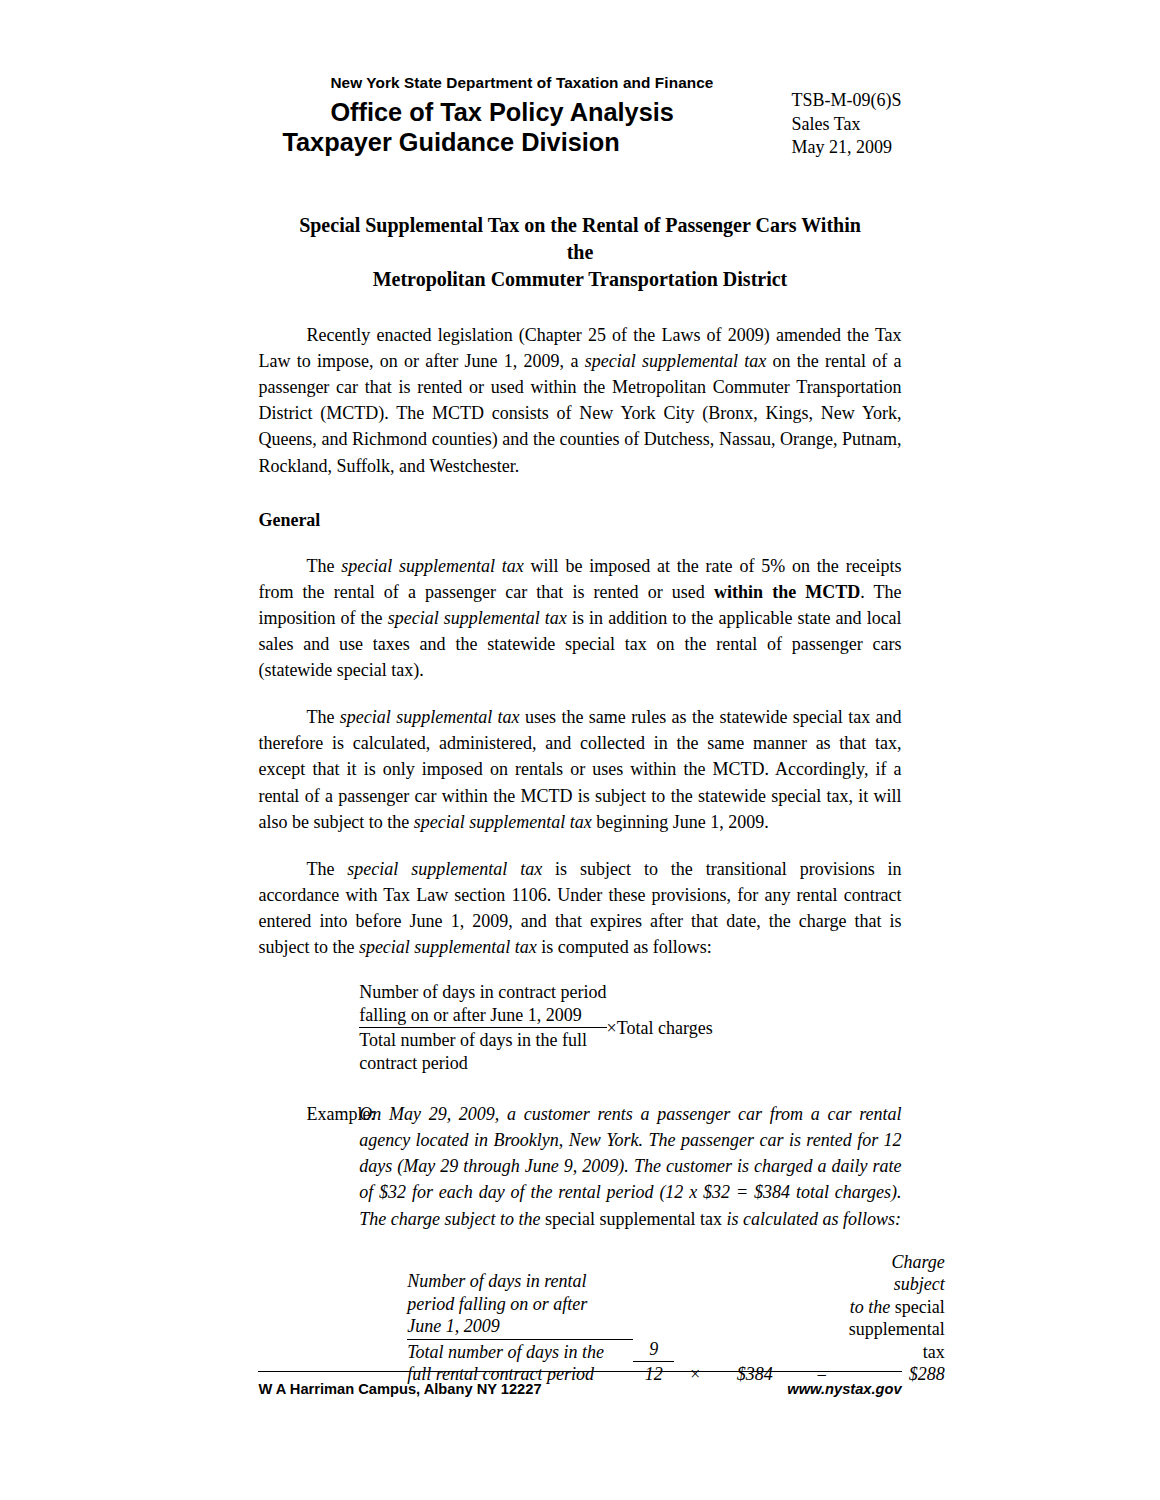New York State Department of Taxation and Finance
Office of Tax Policy Analysis
Taxpayer Guidance Division
TSB-M-09(6)S
Sales Tax
May 21, 2009
Special Supplemental Tax on the Rental of Passenger Cars Within the
Metropolitan Commuter Transportation District
Recently enacted legislation (Chapter 25 of the Laws of 2009) amended the Tax Law to impose, on or after June 1, 2009, a special supplemental tax on the rental of a passenger car that is rented or used within the Metropolitan Commuter Transportation District (MCTD). The MCTD consists of New York City (Bronx, Kings, New York, Queens, and Richmond counties) and the counties of Dutchess, Nassau, Orange, Putnam, Rockland, Suffolk, and Westchester.
General
The special supplemental tax will be imposed at the rate of 5% on the receipts from the rental of a passenger car that is rented or used within the MCTD. The imposition of the special supplemental tax is in addition to the applicable state and local sales and use taxes and the statewide special tax on the rental of passenger cars (statewide special tax).
The special supplemental tax uses the same rules as the statewide special tax and therefore is calculated, administered, and collected in the same manner as that tax, except that it is only imposed on rentals or uses within the MCTD. Accordingly, if a rental of a passenger car within the MCTD is subject to the statewide special tax, it will also be subject to the special supplemental tax beginning June 1, 2009.
The special supplemental tax is subject to the transitional provisions in accordance with Tax Law section 1106. Under these provisions, for any rental contract entered into before June 1, 2009, and that expires after that date, the charge that is subject to the special supplemental tax is computed as follows:
| Number of days in contract period falling on or after June 1, 2009 Total number of days in the full contract period | × | Total charges |
Example:
On May 29, 2009, a customer rents a passenger car from a car rental agency located in Brooklyn, New York. The passenger car is rented for 12 days (May 29 through June 9, 2009). The customer is charged a daily rate of $32 for each day of the rental period (12 x $32 = $384 total charges). The charge subject to the special supplemental tax is calculated as follows:
| Number of days in rental period falling on or after June 1, 2009 Total number of days in the full rental contract period | 9 12 | × | $384 | = | Charge subject to the special supplemental tax $288 |
W A Harriman Campus, Albany NY 12227
www.nystax.gov